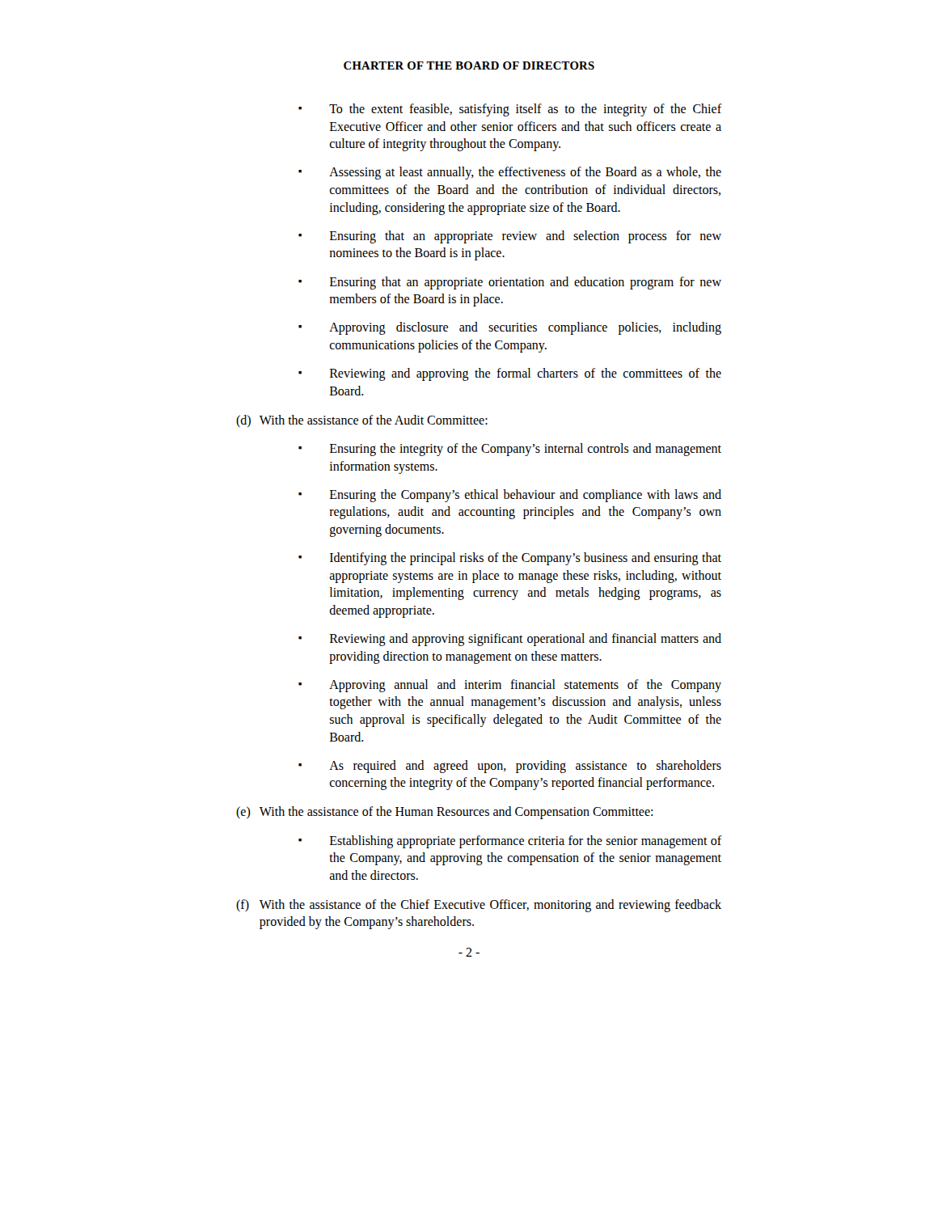CHARTER OF THE BOARD OF DIRECTORS
To the extent feasible, satisfying itself as to the integrity of the Chief Executive Officer and other senior officers and that such officers create a culture of integrity throughout the Company.
Assessing at least annually, the effectiveness of the Board as a whole, the committees of the Board and the contribution of individual directors, including, considering the appropriate size of the Board.
Ensuring that an appropriate review and selection process for new nominees to the Board is in place.
Ensuring that an appropriate orientation and education program for new members of the Board is in place.
Approving disclosure and securities compliance policies, including communications policies of the Company.
Reviewing and approving the formal charters of the committees of the Board.
(d)
With the assistance of the Audit Committee:
Ensuring the integrity of the Company’s internal controls and management information systems.
Ensuring the Company’s ethical behaviour and compliance with laws and regulations, audit and accounting principles and the Company’s own governing documents.
Identifying the principal risks of the Company’s business and ensuring that appropriate systems are in place to manage these risks, including, without limitation, implementing currency and metals hedging programs, as deemed appropriate.
Reviewing and approving significant operational and financial matters and providing direction to management on these matters.
Approving annual and interim financial statements of the Company together with the annual management’s discussion and analysis, unless such approval is specifically delegated to the Audit Committee of the Board.
As required and agreed upon, providing assistance to shareholders concerning the integrity of the Company’s reported financial performance.
(e)
With the assistance of the Human Resources and Compensation Committee:
Establishing appropriate performance criteria for the senior management of the Company, and approving the compensation of the senior management and the directors.
(f)
With the assistance of the Chief Executive Officer, monitoring and reviewing feedback provided by the Company’s shareholders.
- 2 -